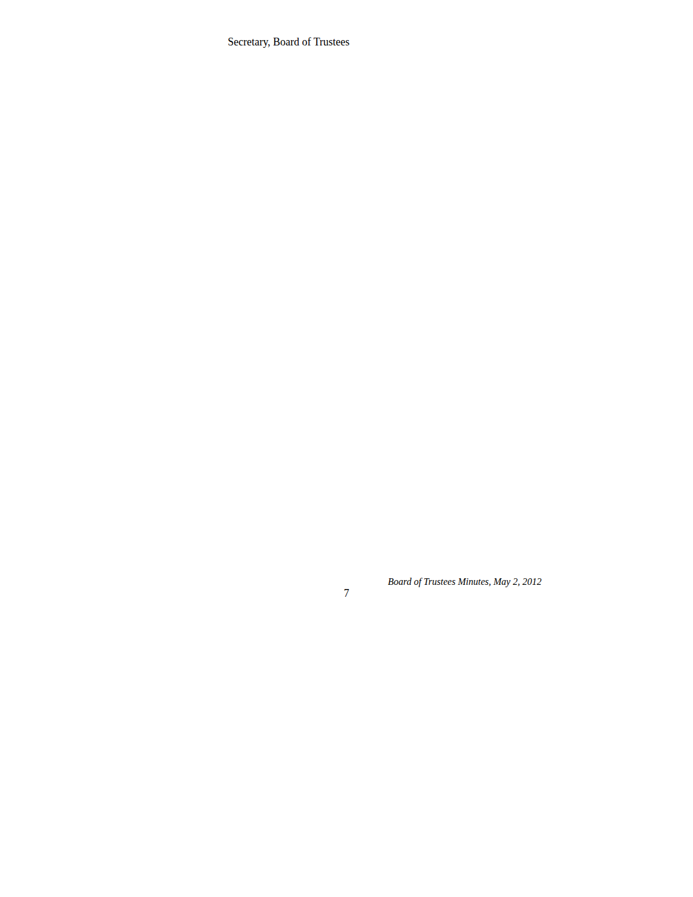Secretary, Board of Trustees
Board of Trustees Minutes, May 2, 2012
7